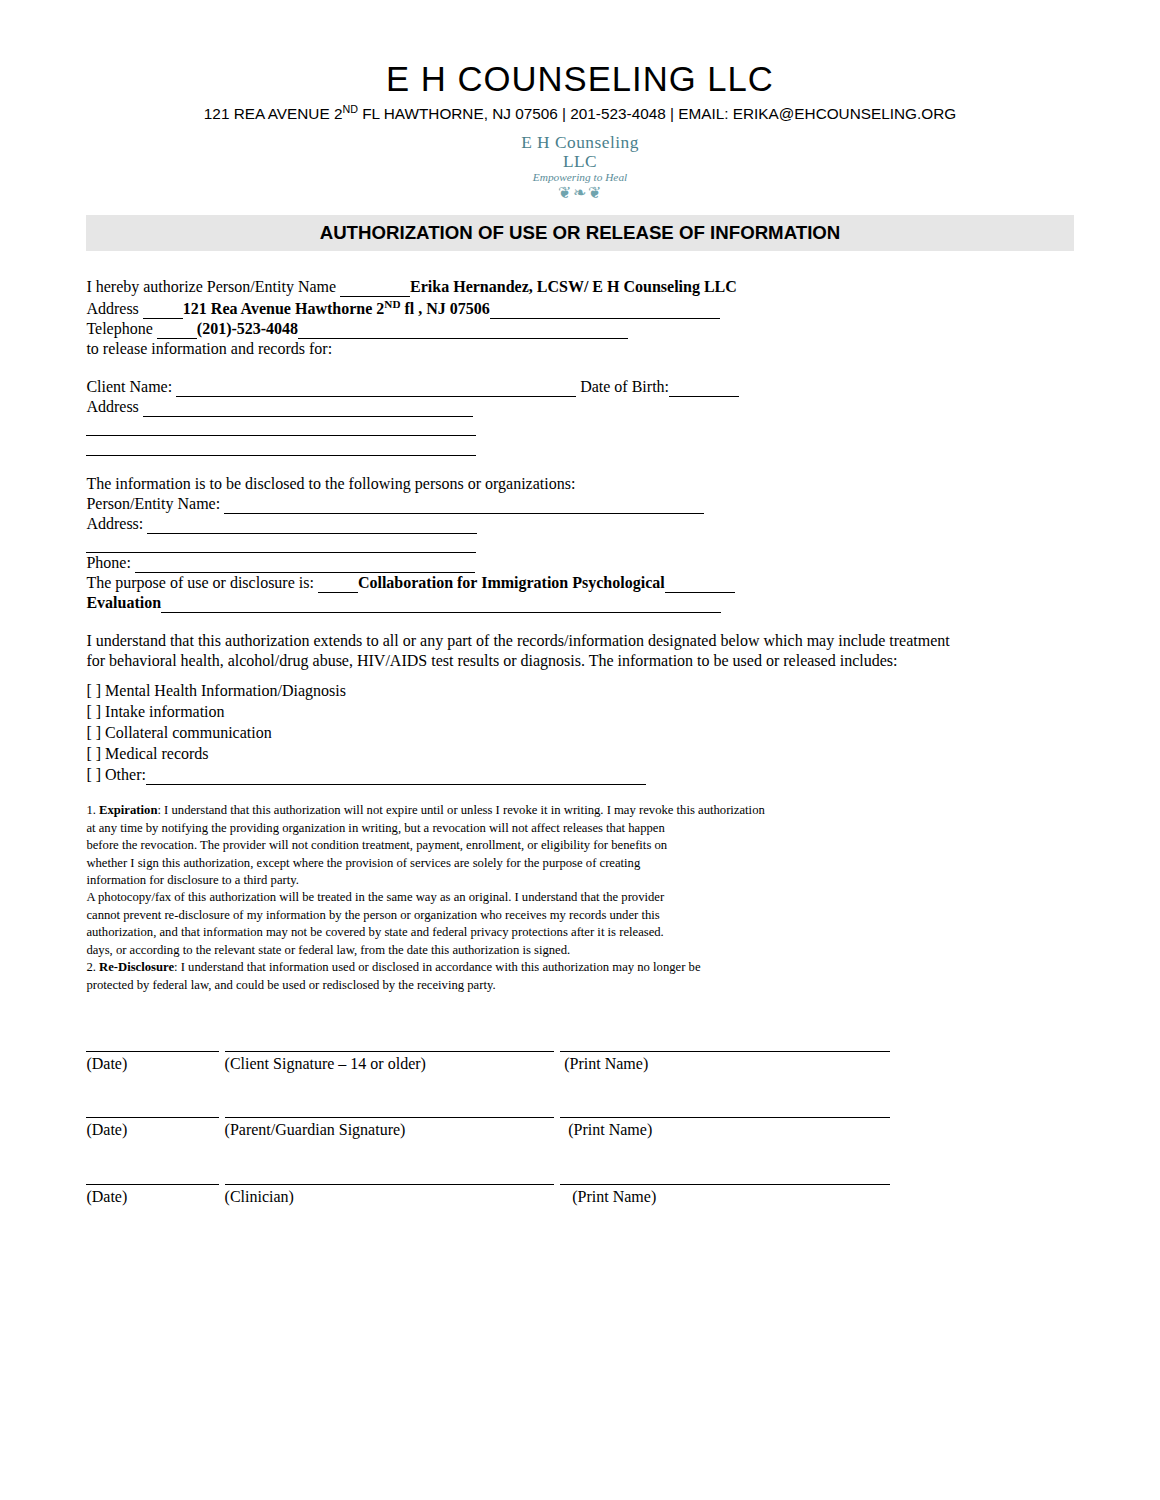E H COUNSELING LLC
121 REA AVENUE 2ND FL HAWTHORNE, NJ 07506 | 201-523-4048 | EMAIL: ERIKA@EHCOUNSELING.ORG
E H Counseling LLC
Empowering to Heal
❦❧❦
AUTHORIZATION OF USE OR RELEASE OF INFORMATION
I hereby authorize Person/Entity Name Erika Hernandez, LCSW/ E H Counseling LLC
Address 121 Rea Avenue Hawthorne 2ND fl , NJ 07506
Telephone (201)-523-4048
to release information and records for:
Client Name: Date of Birth:
Address
The information is to be disclosed to the following persons or organizations:
Person/Entity Name:
Address:
Phone:
The purpose of use or disclosure is: Collaboration for Immigration Psychological
Evaluation
I understand that this authorization extends to all or any part of the records/information designated below which may include treatment
for behavioral health, alcohol/drug abuse, HIV/AIDS test results or diagnosis. The information to be used or released includes:
[ ] Mental Health Information/Diagnosis
[ ] Intake information
[ ] Collateral communication
[ ] Medical records
[ ] Other:
1. Expiration: I understand that this authorization will not expire until or unless I revoke it in writing. I may revoke this authorization
at any time by notifying the providing organization in writing, but a revocation will not affect releases that happen
before the revocation. The provider will not condition treatment, payment, enrollment, or eligibility for benefits on
whether I sign this authorization, except where the provision of services are solely for the purpose of creating
information for disclosure to a third party.
A photocopy/fax of this authorization will be treated in the same way as an original. I understand that the provider
cannot prevent re-disclosure of my information by the person or organization who receives my records under this
authorization, and that information may not be covered by state and federal privacy protections after it is released.
days, or according to the relevant state or federal law, from the date this authorization is signed.
2. Re-Disclosure: I understand that information used or disclosed in accordance with this authorization may no longer be
protected by federal law, and could be used or redisclosed by the receiving party.
| (Date) | (Client Signature – 14 or older) | (Print Name) | |
| (Date) | (Parent/Guardian Signature) | (Print Name) | |
| (Date) | (Clinician) | (Print Name) | |